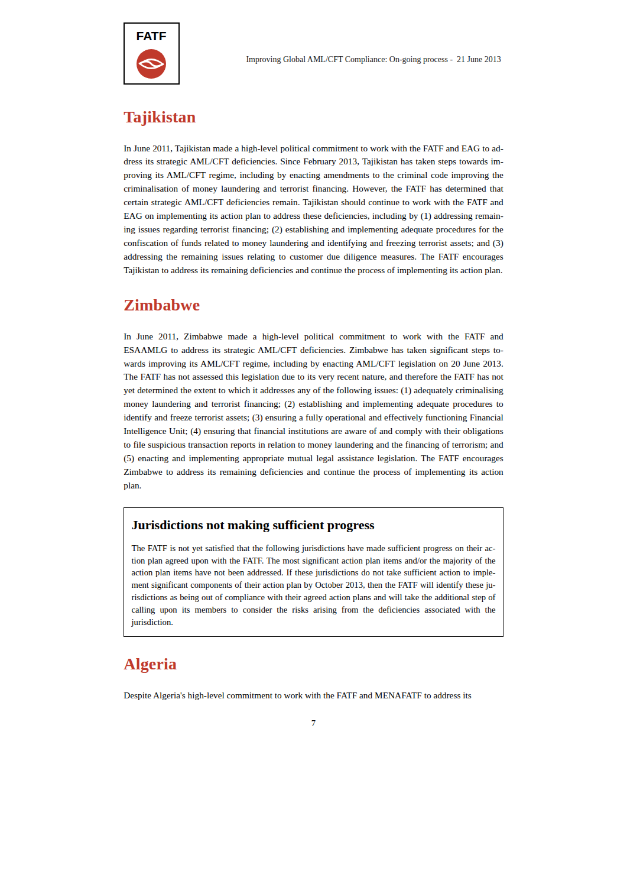FATF
Improving Global AML/CFT Compliance: On-going process - 21 June 2013
Tajikistan
In June 2011, Tajikistan made a high-level political commitment to work with the FATF and EAG to address its strategic AML/CFT deficiencies. Since February 2013, Tajikistan has taken steps towards improving its AML/CFT regime, including by enacting amendments to the criminal code improving the criminalisation of money laundering and terrorist financing. However, the FATF has determined that certain strategic AML/CFT deficiencies remain. Tajikistan should continue to work with the FATF and EAG on implementing its action plan to address these deficiencies, including by (1) addressing remaining issues regarding terrorist financing; (2) establishing and implementing adequate procedures for the confiscation of funds related to money laundering and identifying and freezing terrorist assets; and (3) addressing the remaining issues relating to customer due diligence measures. The FATF encourages Tajikistan to address its remaining deficiencies and continue the process of implementing its action plan.
Zimbabwe
In June 2011, Zimbabwe made a high-level political commitment to work with the FATF and ESAAMLG to address its strategic AML/CFT deficiencies. Zimbabwe has taken significant steps towards improving its AML/CFT regime, including by enacting AML/CFT legislation on 20 June 2013. The FATF has not assessed this legislation due to its very recent nature, and therefore the FATF has not yet determined the extent to which it addresses any of the following issues: (1) adequately criminalising money laundering and terrorist financing; (2) establishing and implementing adequate procedures to identify and freeze terrorist assets; (3) ensuring a fully operational and effectively functioning Financial Intelligence Unit; (4) ensuring that financial institutions are aware of and comply with their obligations to file suspicious transaction reports in relation to money laundering and the financing of terrorism; and (5) enacting and implementing appropriate mutual legal assistance legislation. The FATF encourages Zimbabwe to address its remaining deficiencies and continue the process of implementing its action plan.
Jurisdictions not making sufficient progress
The FATF is not yet satisfied that the following jurisdictions have made sufficient progress on their action plan agreed upon with the FATF. The most significant action plan items and/or the majority of the action plan items have not been addressed. If these jurisdictions do not take sufficient action to implement significant components of their action plan by October 2013, then the FATF will identify these jurisdictions as being out of compliance with their agreed action plans and will take the additional step of calling upon its members to consider the risks arising from the deficiencies associated with the jurisdiction.
Algeria
Despite Algeria's high-level commitment to work with the FATF and MENAFATF to address its
7